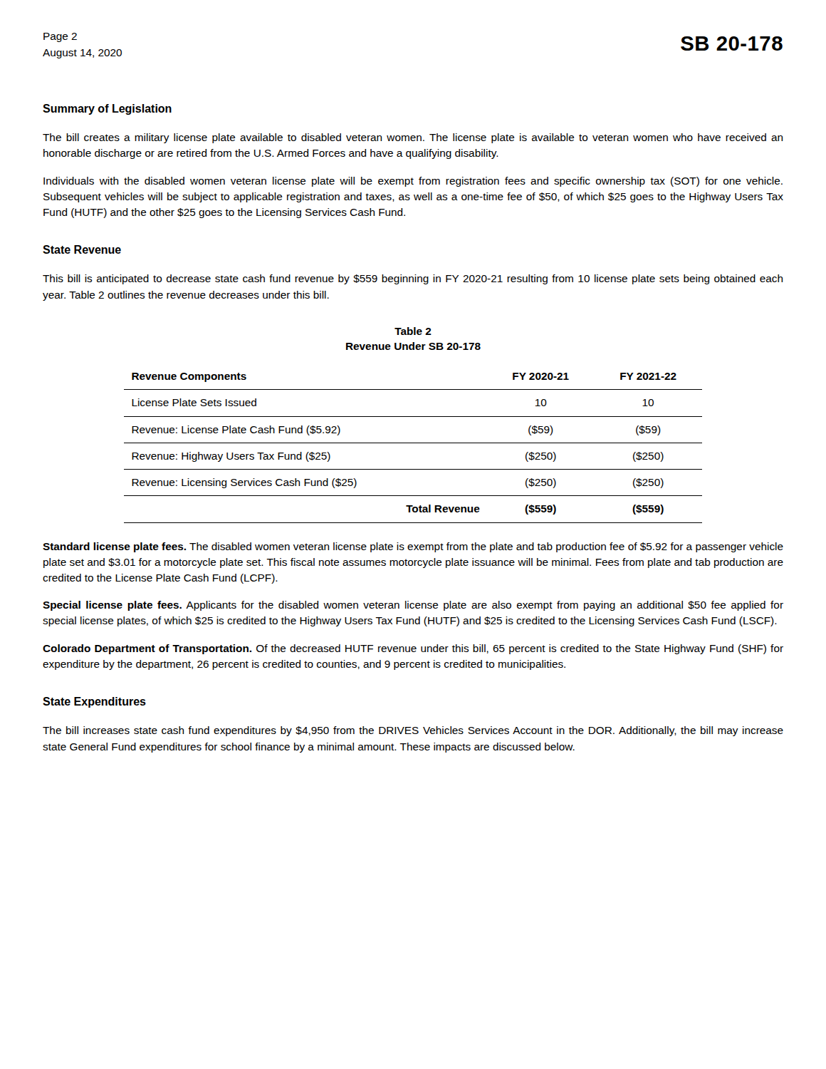Page 2
August 14, 2020
SB 20-178
Summary of Legislation
The bill creates a military license plate available to disabled veteran women. The license plate is available to veteran women who have received an honorable discharge or are retired from the U.S. Armed Forces and have a qualifying disability.
Individuals with the disabled women veteran license plate will be exempt from registration fees and specific ownership tax (SOT) for one vehicle. Subsequent vehicles will be subject to applicable registration and taxes, as well as a one-time fee of $50, of which $25 goes to the Highway Users Tax Fund (HUTF) and the other $25 goes to the Licensing Services Cash Fund.
State Revenue
This bill is anticipated to decrease state cash fund revenue by $559 beginning in FY 2020-21 resulting from 10 license plate sets being obtained each year. Table 2 outlines the revenue decreases under this bill.
Table 2
Revenue Under SB 20-178
| Revenue Components | FY 2020-21 | FY 2021-22 |
| --- | --- | --- |
| License Plate Sets Issued | 10 | 10 |
| Revenue: License Plate Cash Fund ($5.92) | ($59) | ($59) |
| Revenue: Highway Users Tax Fund ($25) | ($250) | ($250) |
| Revenue: Licensing Services Cash Fund ($25) | ($250) | ($250) |
| Total Revenue | ($559) | ($559) |
Standard license plate fees. The disabled women veteran license plate is exempt from the plate and tab production fee of $5.92 for a passenger vehicle plate set and $3.01 for a motorcycle plate set. This fiscal note assumes motorcycle plate issuance will be minimal. Fees from plate and tab production are credited to the License Plate Cash Fund (LCPF).
Special license plate fees. Applicants for the disabled women veteran license plate are also exempt from paying an additional $50 fee applied for special license plates, of which $25 is credited to the Highway Users Tax Fund (HUTF) and $25 is credited to the Licensing Services Cash Fund (LSCF).
Colorado Department of Transportation. Of the decreased HUTF revenue under this bill, 65 percent is credited to the State Highway Fund (SHF) for expenditure by the department, 26 percent is credited to counties, and 9 percent is credited to municipalities.
State Expenditures
The bill increases state cash fund expenditures by $4,950 from the DRIVES Vehicles Services Account in the DOR. Additionally, the bill may increase state General Fund expenditures for school finance by a minimal amount. These impacts are discussed below.